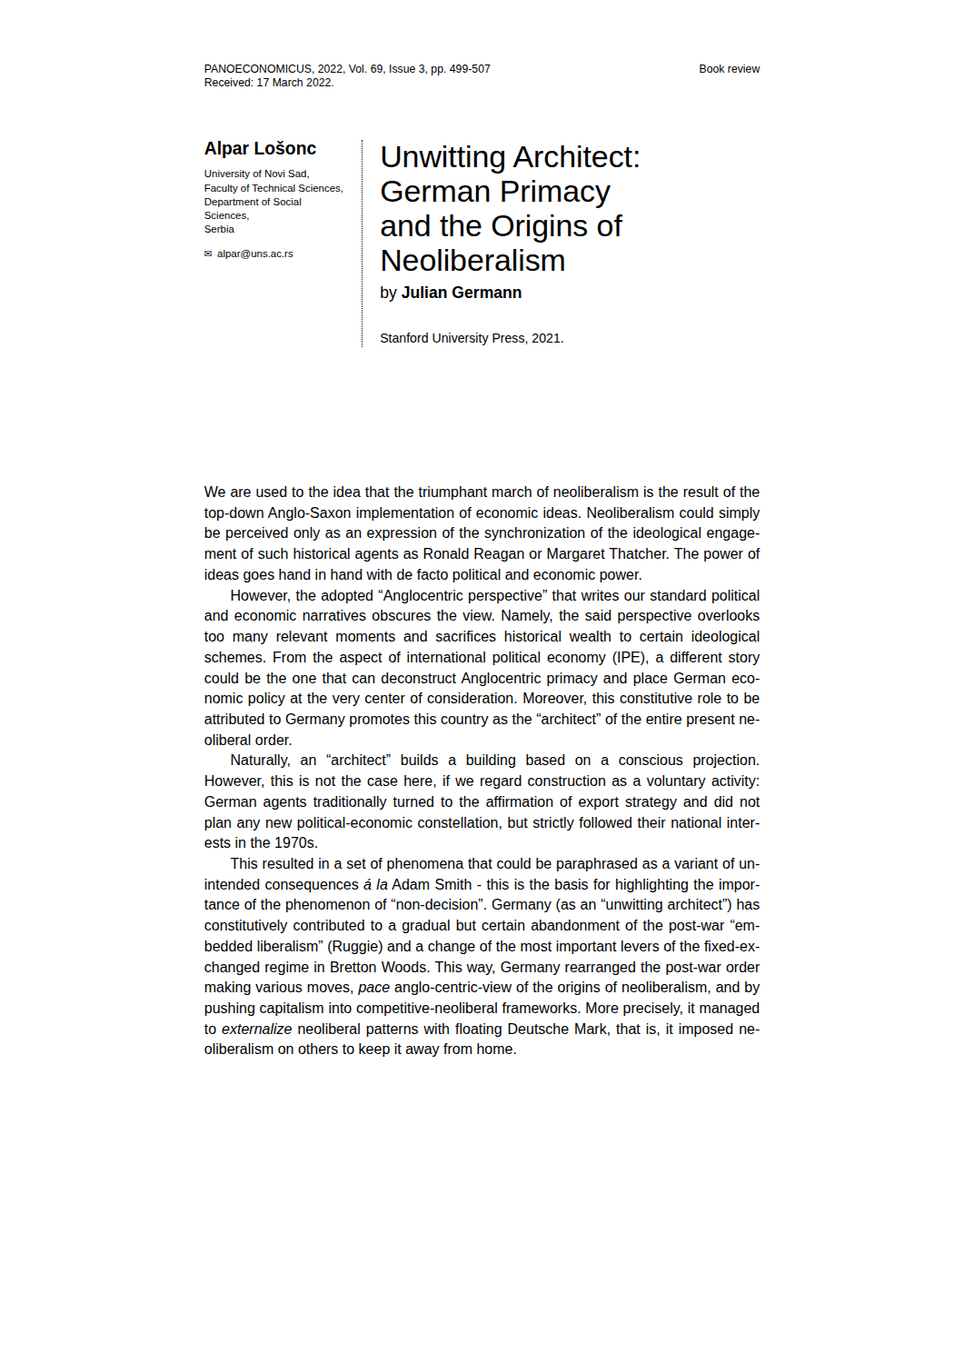PANOECONOMICUS, 2022, Vol. 69, Issue 3, pp. 499-507
Received: 17 March 2022.
Book review
Alpar Lošonc
University of Novi Sad,
Faculty of Technical Sciences,
Department of Social Sciences,
Serbia
✉ alpar@uns.ac.rs
Unwitting Architect:
German Primacy
and the Origins of Neoliberalism
by Julian Germann
Stanford University Press, 2021.
We are used to the idea that the triumphant march of neoliberalism is the result of the top-down Anglo-Saxon implementation of economic ideas. Neoliberalism could simply be perceived only as an expression of the synchronization of the ideological engagement of such historical agents as Ronald Reagan or Margaret Thatcher. The power of ideas goes hand in hand with de facto political and economic power.
However, the adopted “Anglocentric perspective” that writes our standard political and economic narratives obscures the view. Namely, the said perspective overlooks too many relevant moments and sacrifices historical wealth to certain ideological schemes. From the aspect of international political economy (IPE), a different story could be the one that can deconstruct Anglocentric primacy and place German economic policy at the very center of consideration. Moreover, this constitutive role to be attributed to Germany promotes this country as the “architect” of the entire present neoliberal order.
Naturally, an “architect” builds a building based on a conscious projection. However, this is not the case here, if we regard construction as a voluntary activity: German agents traditionally turned to the affirmation of export strategy and did not plan any new political-economic constellation, but strictly followed their national interests in the 1970s.
This resulted in a set of phenomena that could be paraphrased as a variant of unintended consequences á la Adam Smith - this is the basis for highlighting the importance of the phenomenon of “non-decision”. Germany (as an “unwitting architect”) has constitutively contributed to a gradual but certain abandonment of the post-war “embedded liberalism” (Ruggie) and a change of the most important levers of the fixed-exchanged regime in Bretton Woods. This way, Germany rearranged the post-war order making various moves, pace anglo-centric-view of the origins of neoliberalism, and by pushing capitalism into competitive-neoliberal frameworks. More precisely, it managed to externalize neoliberal patterns with floating Deutsche Mark, that is, it imposed neoliberalism on others to keep it away from home.